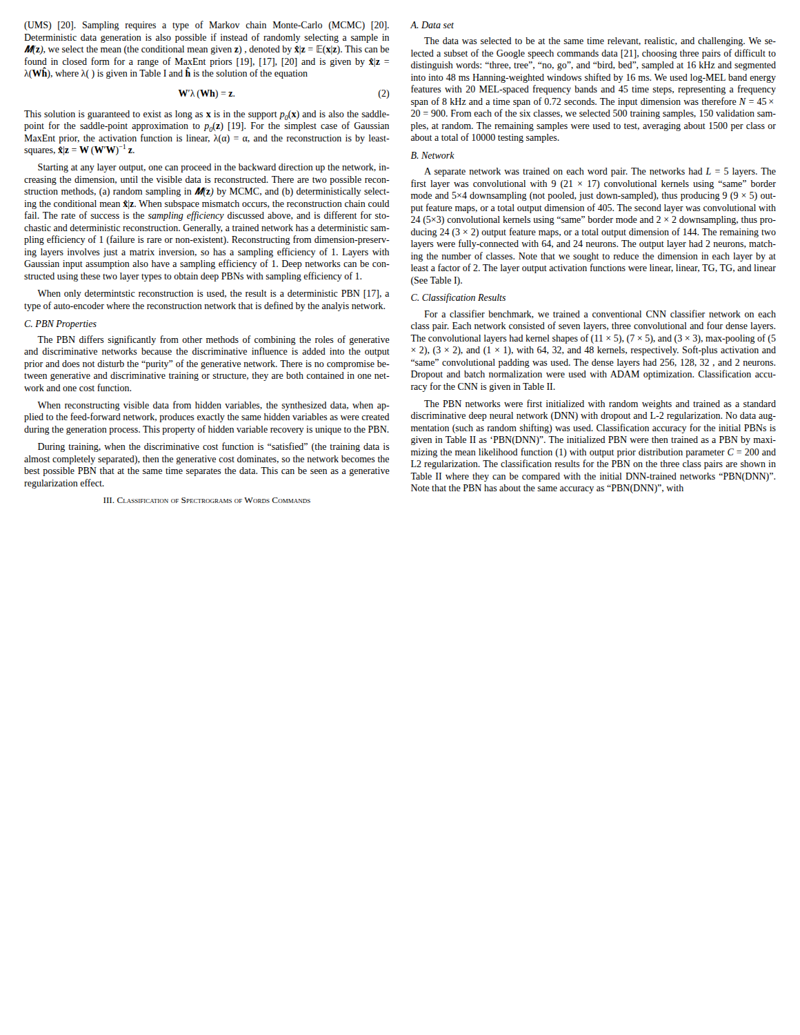(UMS) [20]. Sampling requires a type of Markov chain Monte-Carlo (MCMC) [20]. Deterministic data generation is also possible if instead of randomly selecting a sample in 𝑴(z), we select the mean (the conditional mean given z) , denoted by x̂|z = 𝔼(x|z). This can be found in closed form for a range of MaxEnt priors [19], [17], [20] and is given by x̂|z = λ(Wĥ), where λ( ) is given in Table I and ĥ is the solution of the equation
W′λ (Wh) = z. (2)
This solution is guaranteed to exist as long as x is in the support p0(x) and is also the saddle-point for the saddle-point approximation to p0(z) [19]. For the simplest case of Gaussian MaxEnt prior, the activation function is linear, λ(α) = α, and the reconstruction is by least-squares, x̂|z = W (W′W)−1 z.
Starting at any layer output, one can proceed in the backward direction up the network, increasing the dimension, until the visible data is reconstructed. There are two possible reconstruction methods, (a) random sampling in 𝑴(z) by MCMC, and (b) deterministically selecting the conditional mean x̂|z. When subspace mismatch occurs, the reconstruction chain could fail. The rate of success is the sampling efficiency discussed above, and is different for stochastic and deterministic reconstruction. Generally, a trained network has a deterministic sampling efficiency of 1 (failure is rare or non-existent). Reconstructing from dimension-preserving layers involves just a matrix inversion, so has a sampling efficiency of 1. Layers with Gaussian input assumption also have a sampling efficiency of 1. Deep networks can be constructed using these two layer types to obtain deep PBNs with sampling efficiency of 1.
When only determintstic reconstruction is used, the result is a deterministic PBN [17], a type of auto-encoder where the reconstruction network that is defined by the analyis network.
C. PBN Properties
The PBN differs significantly from other methods of combining the roles of generative and discriminative networks because the discriminative influence is added into the output prior and does not disturb the “purity” of the generative network. There is no compromise between generative and discriminative training or structure, they are both contained in one network and one cost function.
When reconstructing visible data from hidden variables, the synthesized data, when applied to the feed-forward network, produces exactly the same hidden variables as were created during the generation process. This property of hidden variable recovery is unique to the PBN.
During training, when the discriminative cost function is “satisfied” (the training data is almost completely separated), then the generative cost dominates, so the network becomes the best possible PBN that at the same time separates the data. This can be seen as a generative regularization effect.
III. Classification of Spectrograms of Words Commands
A. Data set
The data was selected to be at the same time relevant, realistic, and challenging. We selected a subset of the Google speech commands data [21], choosing three pairs of difficult to distinguish words: “three, tree”, “no, go”, and “bird, bed”, sampled at 16 kHz and segmented into into 48 ms Hanning-weighted windows shifted by 16 ms. We used log-MEL band energy features with 20 MEL-spaced frequency bands and 45 time steps, representing a frequency span of 8 kHz and a time span of 0.72 seconds. The input dimension was therefore N = 45 × 20 = 900. From each of the six classes, we selected 500 training samples, 150 validation samples, at random. The remaining samples were used to test, averaging about 1500 per class or about a total of 10000 testing samples.
B. Network
A separate network was trained on each word pair. The networks had L = 5 layers. The first layer was convolutional with 9 (21 × 17) convolutional kernels using “same” border mode and 5×4 downsampling (not pooled, just down-sampled), thus producing 9 (9 × 5) output feature maps, or a total output dimension of 405. The second layer was convolutional with 24 (5×3) convolutional kernels using “same” border mode and 2 × 2 downsampling, thus producing 24 (3 × 2) output feature maps, or a total output dimension of 144. The remaining two layers were fully-connected with 64, and 24 neurons. The output layer had 2 neurons, matching the number of classes. Note that we sought to reduce the dimension in each layer by at least a factor of 2. The layer output activation functions were linear, linear, TG, TG, and linear (See Table I).
C. Classification Results
For a classifier benchmark, we trained a conventional CNN classifier network on each class pair. Each network consisted of seven layers, three convolutional and four dense layers. The convolutional layers had kernel shapes of (11 × 5), (7 × 5), and (3 × 3), max-pooling of (5 × 2), (3 × 2), and (1 × 1), with 64, 32, and 48 kernels, respectively. Soft-plus activation and “same” convolutional padding was used. The dense layers had 256, 128, 32 , and 2 neurons. Dropout and batch normalization were used with ADAM optimization. Classification accuracy for the CNN is given in Table II.
The PBN networks were first initialized with random weights and trained as a standard discriminative deep neural network (DNN) with dropout and L-2 regularization. No data augmentation (such as random shifting) was used. Classification accuracy for the initial PBNs is given in Table II as ‘PBN(DNN)”. The initialized PBN were then trained as a PBN by maximizing the mean likelihood function (1) with output prior distribution parameter C = 200 and L2 regularization. The classification results for the PBN on the three class pairs are shown in Table II where they can be compared with the initial DNN-trained networks “PBN(DNN)”. Note that the PBN has about the same accuracy as “PBN(DNN)”, with